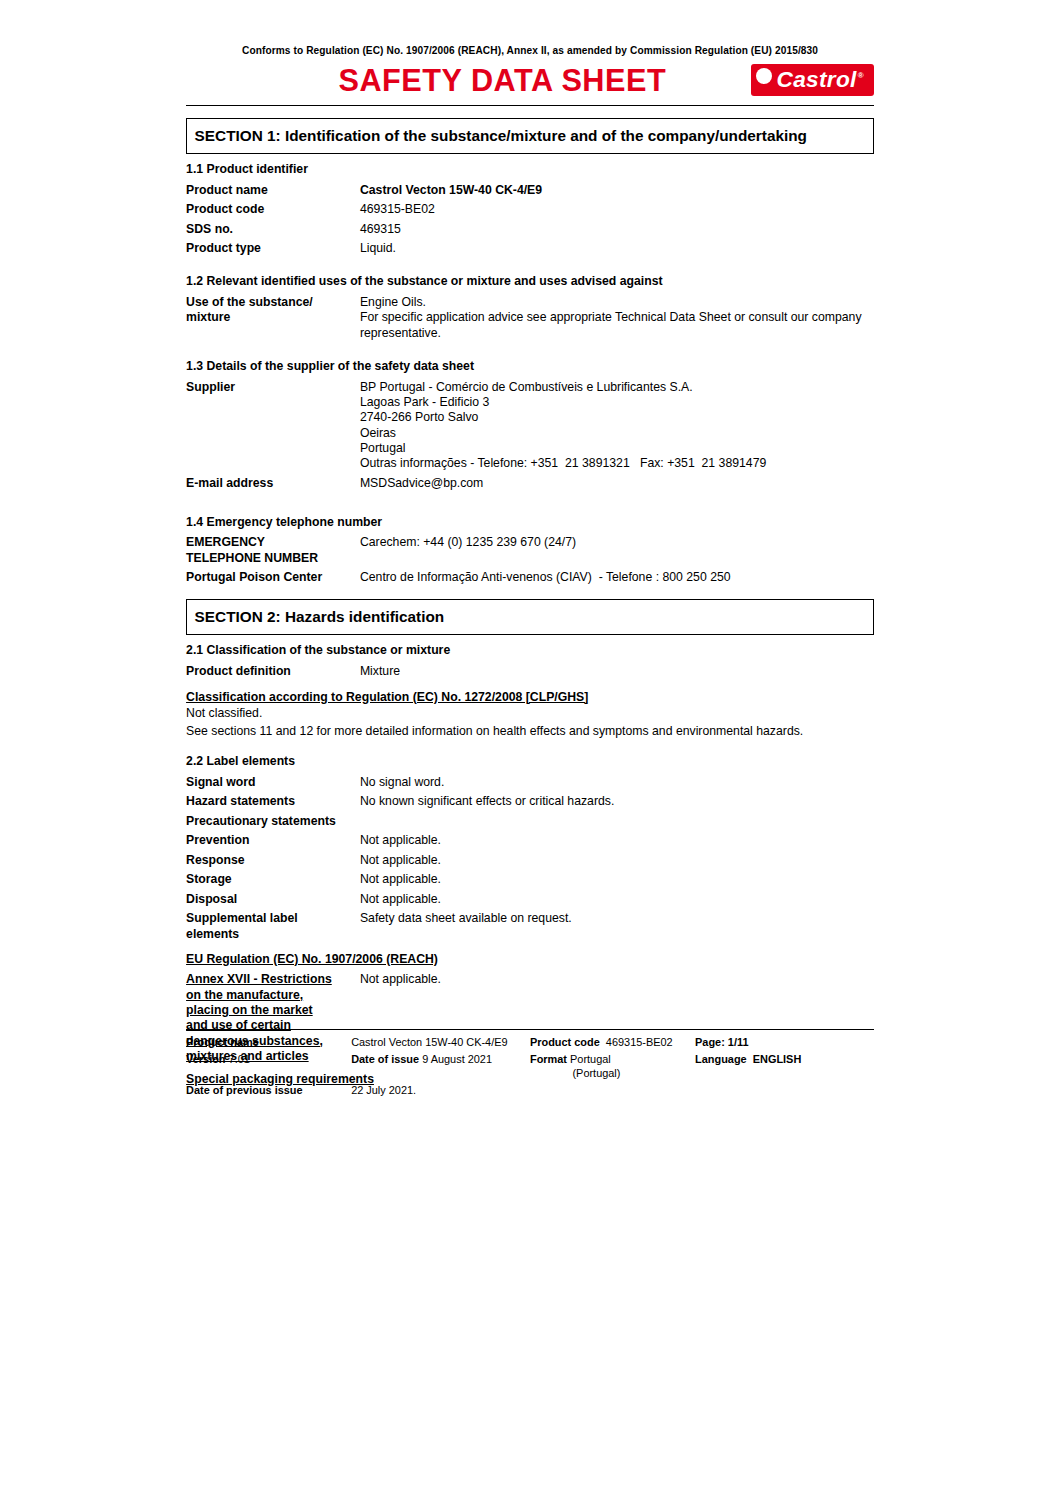Conforms to Regulation (EC) No. 1907/2006 (REACH), Annex II, as amended by Commission Regulation (EU) 2015/830
SAFETY DATA SHEET
Castrol
SECTION 1: Identification of the substance/mixture and of the company/undertaking
1.1 Product identifier
| Product name | Castrol Vecton 15W-40 CK-4/E9 |
| Product code | 469315-BE02 |
| SDS no. | 469315 |
| Product type | Liquid. |
1.2 Relevant identified uses of the substance or mixture and uses advised against
| Use of the substance/ mixture | Engine Oils. For specific application advice see appropriate Technical Data Sheet or consult our company representative. |
1.3 Details of the supplier of the safety data sheet
| Supplier | BP Portugal - Comércio de Combustíveis e Lubrificantes S.A. Lagoas Park - Edificio 3 2740-266 Porto Salvo Oeiras Portugal Outras informações - Telefone: +351 21 3891321 Fax: +351 21 3891479 |
| E-mail address | MSDSadvice@bp.com |
1.4 Emergency telephone number
| EMERGENCY TELEPHONE NUMBER | Carechem: +44 (0) 1235 239 670 (24/7) |
| Portugal Poison Center | Centro de Informação Anti-venenos (CIAV) - Telefone : 800 250 250 |
SECTION 2: Hazards identification
2.1 Classification of the substance or mixture
| Product definition | Mixture |
Classification according to Regulation (EC) No. 1272/2008 [CLP/GHS]
Not classified.
See sections 11 and 12 for more detailed information on health effects and symptoms and environmental hazards.
2.2 Label elements
| Signal word | No signal word. |
| Hazard statements | No known significant effects or critical hazards. |
| Precautionary statements | |
| Prevention | Not applicable. |
| Response | Not applicable. |
| Storage | Not applicable. |
| Disposal | Not applicable. |
| Supplemental label elements | Safety data sheet available on request. |
EU Regulation (EC) No. 1907/2006 (REACH)
| Annex XVII - Restrictions on the manufacture, placing on the market and use of certain dangerous substances, mixtures and articles | Not applicable. |
Special packaging requirements
| Product name | Castrol Vecton 15W-40 CK-4/E9 | Product code 469315-BE02 | Page: 1/11 |
| Version 7.01 | Date of issue 9 August 2021 | Format Portugal (Portugal) | Language ENGLISH |
| Date of previous issue | 22 July 2021. | | |